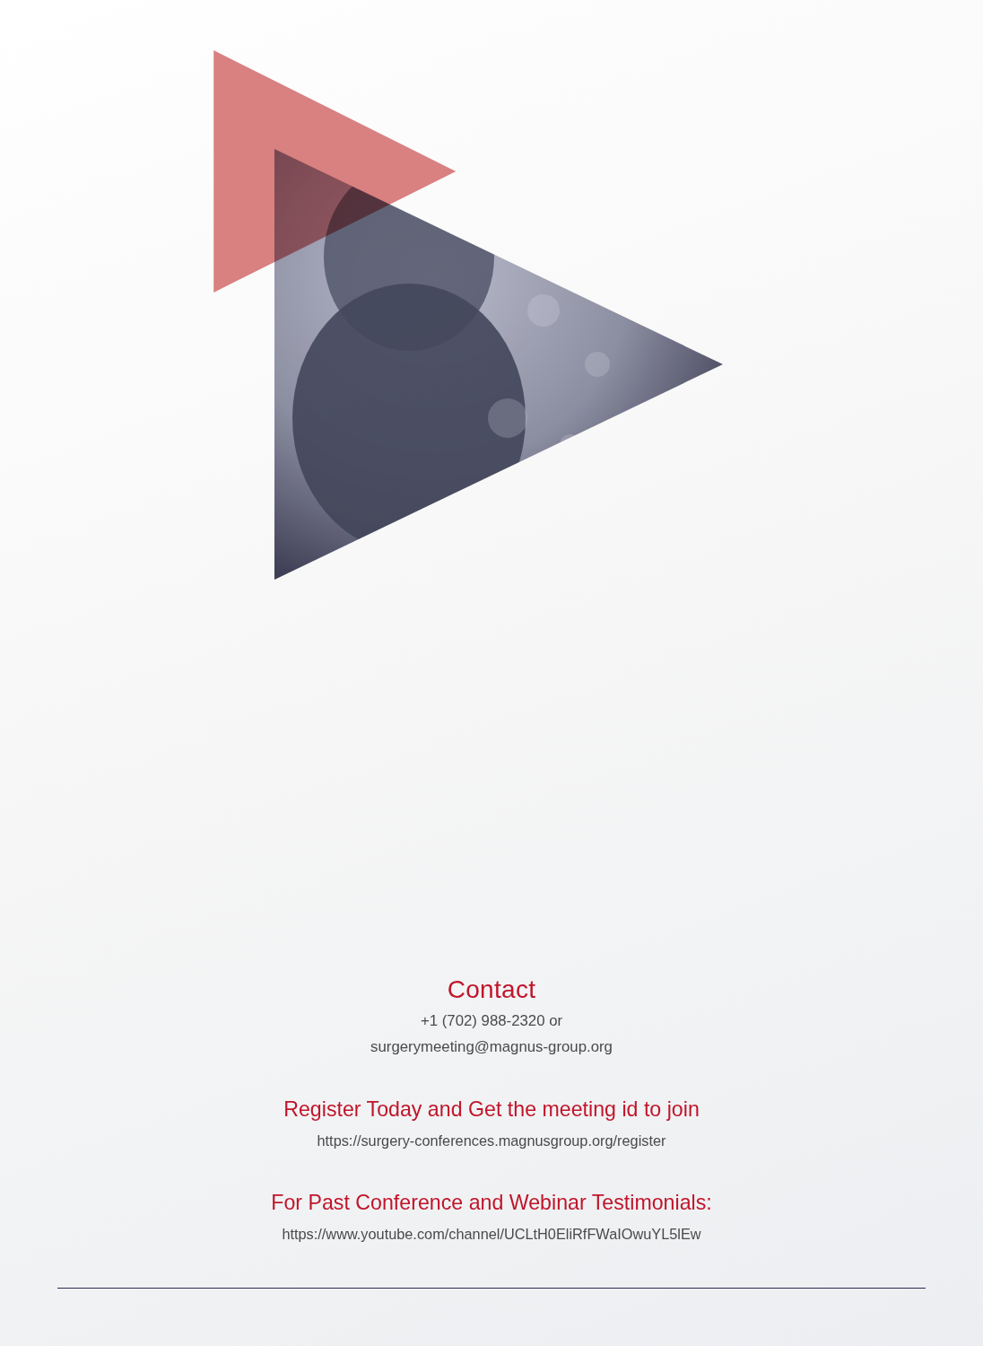Contact
+1 (702) 988-2320 or
surgerymeeting@magnus-group.org
Register Today and Get the meeting id to join
https://surgery-conferences.magnusgroup.org/register
For Past Conference and Webinar Testimonials:
https://www.youtube.com/channel/UCLtH0EliRfFWaIOwuYL5lEw